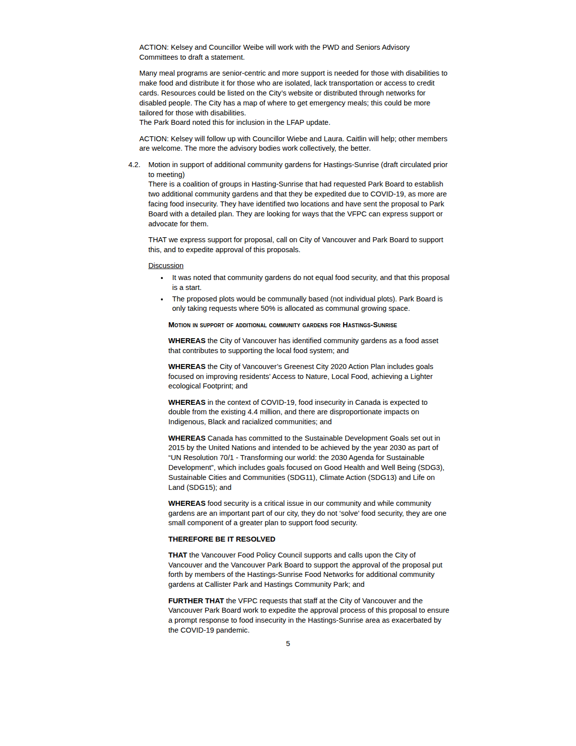ACTION: Kelsey and Councillor Weibe will work with the PWD and Seniors Advisory Committees to draft a statement.
Many meal programs are senior-centric and more support is needed for those with disabilities to make food and distribute it for those who are isolated, lack transportation or access to credit cards. Resources could be listed on the City’s website or distributed through networks for disabled people. The City has a map of where to get emergency meals; this could be more tailored for those with disabilities.
The Park Board noted this for inclusion in the LFAP update.
ACTION: Kelsey will follow up with Councillor Wiebe and Laura. Caitlin will help; other members are welcome. The more the advisory bodies work collectively, the better.
4.2.
Motion in support of additional community gardens for Hastings-Sunrise (draft circulated prior to meeting)
There is a coalition of groups in Hasting-Sunrise that had requested Park Board to establish two additional community gardens and that they be expedited due to COVID-19, as more are facing food insecurity. They have identified two locations and have sent the proposal to Park Board with a detailed plan. They are looking for ways that the VFPC can express support or advocate for them.
THAT we express support for proposal, call on City of Vancouver and Park Board to support this, and to expedite approval of this proposals.
Discussion
It was noted that community gardens do not equal food security, and that this proposal is a start.
The proposed plots would be communally based (not individual plots). Park Board is only taking requests where 50% is allocated as communal growing space.
Motion in support of additional community gardens for Hastings-Sunrise
WHEREAS the City of Vancouver has identified community gardens as a food asset that contributes to supporting the local food system; and
WHEREAS the City of Vancouver’s Greenest City 2020 Action Plan includes goals focused on improving residents’ Access to Nature, Local Food, achieving a Lighter ecological Footprint; and
WHEREAS in the context of COVID-19, food insecurity in Canada is expected to double from the existing 4.4 million, and there are disproportionate impacts on Indigenous, Black and racialized communities; and
WHEREAS Canada has committed to the Sustainable Development Goals set out in 2015 by the United Nations and intended to be achieved by the year 2030 as part of “UN Resolution 70/1 - Transforming our world: the 2030 Agenda for Sustainable Development”, which includes goals focused on Good Health and Well Being (SDG3), Sustainable Cities and Communities (SDG11), Climate Action (SDG13) and Life on Land (SDG15); and
WHEREAS food security is a critical issue in our community and while community gardens are an important part of our city, they do not ‘solve’ food security, they are one small component of a greater plan to support food security.
THEREFORE BE IT RESOLVED
THAT the Vancouver Food Policy Council supports and calls upon the City of Vancouver and the Vancouver Park Board to support the approval of the proposal put forth by members of the Hastings-Sunrise Food Networks for additional community gardens at Callister Park and Hastings Community Park; and
FURTHER THAT the VFPC requests that staff at the City of Vancouver and the Vancouver Park Board work to expedite the approval process of this proposal to ensure a prompt response to food insecurity in the Hastings-Sunrise area as exacerbated by the COVID-19 pandemic.
5